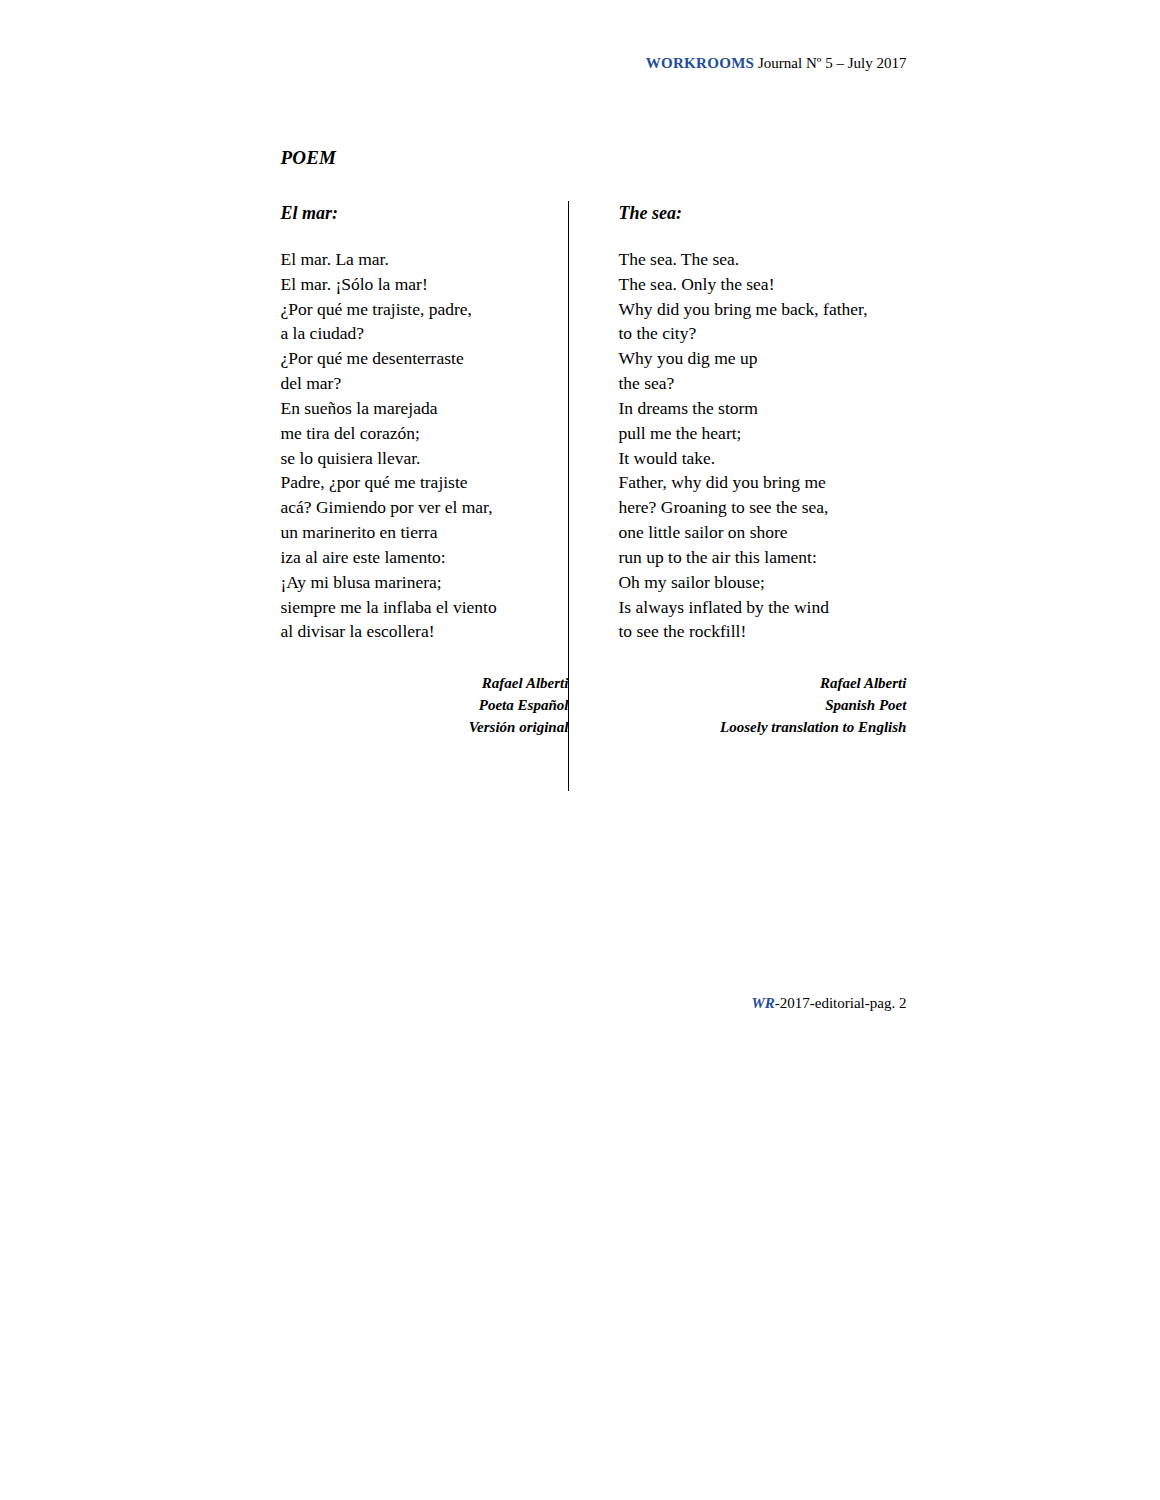WORKROOMS Journal Nº 5 – July 2017
POEM
| El mar: El mar. La mar. El mar. ¡Sólo la mar! ¿Por qué me trajiste, padre, a la ciudad? ¿Por qué me desenterraste del mar? En sueños la marejada me tira del corazón; se lo quisiera llevar. Padre, ¿por qué me trajiste acá? Gimiendo por ver el mar, un marinerito en tierra iza al aire este lamento: ¡Ay mi blusa marinera; siempre me la inflaba el viento al divisar la escollera! Rafael Alberti Poeta Español Versión original | | The sea: The sea. The sea. The sea. Only the sea! Why did you bring me back, father, to the city? Why you dig me up the sea? In dreams the storm pull me the heart; It would take. Father, why did you bring me here? Groaning to see the sea, one little sailor on shore run up to the air this lament: Oh my sailor blouse; Is always inflated by the wind to see the rockfill! Rafael Alberti Spanish Poet Loosely translation to English |
WR-2017-editorial-pag. 2